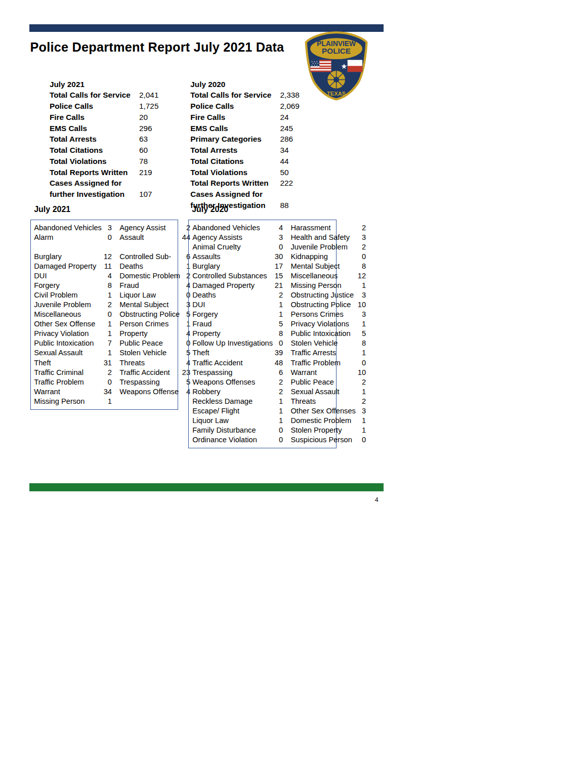Police Department Report July 2021 Data
PLAINVIEW POLICE TEXAS
July 2021
| Total Calls for Service | 2,041 |
| Police Calls | 1,725 |
| Fire Calls | 20 |
| EMS Calls | 296 |
| Total Arrests | 63 |
| Total Citations | 60 |
| Total Violations | 78 |
| Total Reports Written | 219 |
| Cases Assigned for | |
| further Investigation | 107 |
July 2020
| Total Calls for Service | 2,338 |
| Police Calls | 2,069 |
| Fire Calls | 24 |
| EMS Calls | 245 |
| Primary Categories | 286 |
| Total Arrests | 34 |
| Total Citations | 44 |
| Total Violations | 50 |
| Total Reports Written | 222 |
| Cases Assigned for | |
| further Investigation | 88 |
July 2021
July 2020
| Abandoned Vehicles | 3 | | Agency Assist | 2 |
| Alarm | 0 | | Assault | 44 |
| Burglary | 12 | | Controlled Sub- | 6 |
| Damaged Property | 11 | | Deaths | 1 |
| DUI | 4 | | Domestic Problem | 2 |
| Forgery | 8 | | Fraud | 4 |
| Civil Problem | 1 | | Liquor Law | 0 |
| Juvenile Problem | 2 | | Mental Subject | 3 |
| Miscellaneous | 0 | | Obstructing Police | 5 |
| Other Sex Offense | 1 | | Person Crimes | 1 |
| Privacy Violation | 1 | | Property | 4 |
| Public Intoxication | 7 | | Public Peace | 0 |
| Sexual Assault | 1 | | Stolen Vehicle | 5 |
| Theft | 31 | | Threats | 4 |
| Traffic Criminal | 2 | | Traffic Accident | 23 |
| Traffic Problem | 0 | | Trespassing | 5 |
| Warrant | 34 | | Weapons Offense | 4 |
| Missing Person | 1 | | | |
| Abandoned Vehicles | 4 | | Harassment | 2 |
| Agency Assists | 3 | | Health and Safety | 3 |
| Animal Cruelty | 0 | | Juvenile Problem | 2 |
| Assaults | 30 | | Kidnapping | 0 |
| Burglary | 17 | | Mental Subject | 8 |
| Controlled Substances | 15 | | Miscellaneous | 12 |
| Damaged Property | 21 | | Missing Person | 1 |
| Deaths | 2 | | Obstructing Justice | 3 |
| DUI | 1 | | Obstructing Police | 10 |
| Forgery | 1 | | Persons Crimes | 3 |
| Fraud | 5 | | Privacy Violations | 1 |
| Property | 8 | | Public Intoxication | 5 |
| Follow Up Investigations | 0 | | Stolen Vehicle | 8 |
| Theft | 39 | | Traffic Arrests | 1 |
| Traffic Accident | 48 | | Traffic Problem | 0 |
| Trespassing | 6 | | Warrant | 10 |
| Weapons Offenses | 2 | | Public Peace | 2 |
| Robbery | 2 | | Sexual Assault | 1 |
| Reckless Damage | 1 | | Threats | 2 |
| Escape/ Flight | 1 | | Other Sex Offenses | 3 |
| Liquor Law | 1 | | Domestic Problem | 1 |
| Family Disturbance | 0 | | Stolen Property | 1 |
| Ordinance Violation | 0 | | Suspicious Person | 0 |
4